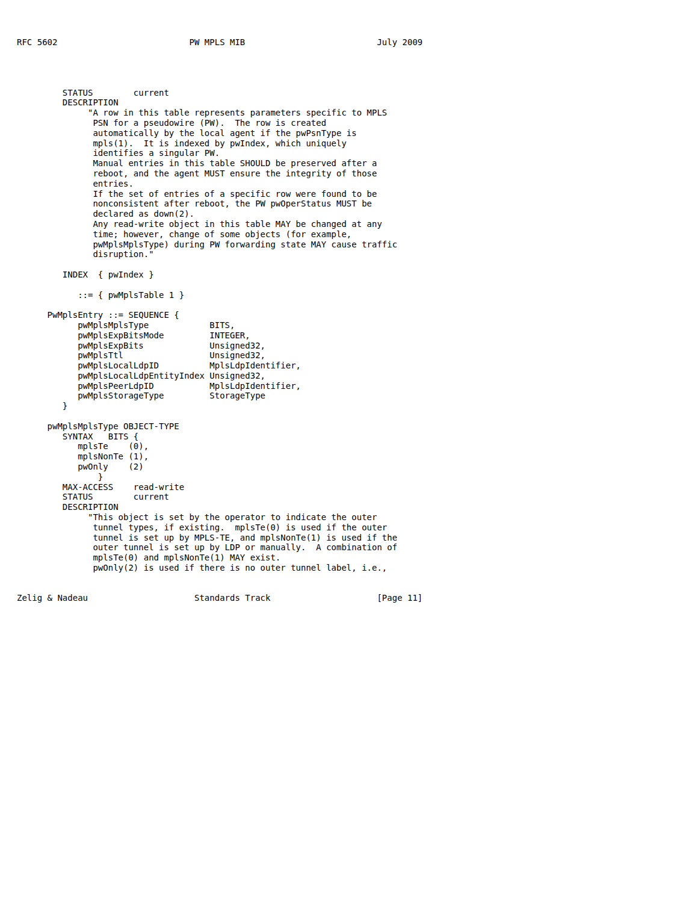RFC 5602 PW MPLS MIB July 2009
STATUS current DESCRIPTION "A row in this table represents parameters specific to MPLS PSN for a pseudowire (PW). The row is created automatically by the local agent if the pwPsnType is mpls(1). It is indexed by pwIndex, which uniquely identifies a singular PW. Manual entries in this table SHOULD be preserved after a reboot, and the agent MUST ensure the integrity of those entries. If the set of entries of a specific row were found to be nonconsistent after reboot, the PW pwOperStatus MUST be declared as down(2). Any read-write object in this table MAY be changed at any time; however, change of some objects (for example, pwMplsMplsType) during PW forwarding state MAY cause traffic disruption." INDEX { pwIndex } ::= { pwMplsTable 1 } PwMplsEntry ::= SEQUENCE { pwMplsMplsType BITS, pwMplsExpBitsMode INTEGER, pwMplsExpBits Unsigned32, pwMplsTtl Unsigned32, pwMplsLocalLdpID MplsLdpIdentifier, pwMplsLocalLdpEntityIndex Unsigned32, pwMplsPeerLdpID MplsLdpIdentifier, pwMplsStorageType StorageType } pwMplsMplsType OBJECT-TYPE SYNTAX BITS { mplsTe (0), mplsNonTe (1), pwOnly (2) } MAX-ACCESS read-write STATUS current DESCRIPTION "This object is set by the operator to indicate the outer tunnel types, if existing. mplsTe(0) is used if the outer tunnel is set up by MPLS-TE, and mplsNonTe(1) is used if the outer tunnel is set up by LDP or manually. A combination of mplsTe(0) and mplsNonTe(1) MAY exist. pwOnly(2) is used if there is no outer tunnel label, i.e.,
Zelig & Nadeau Standards Track [Page 11]